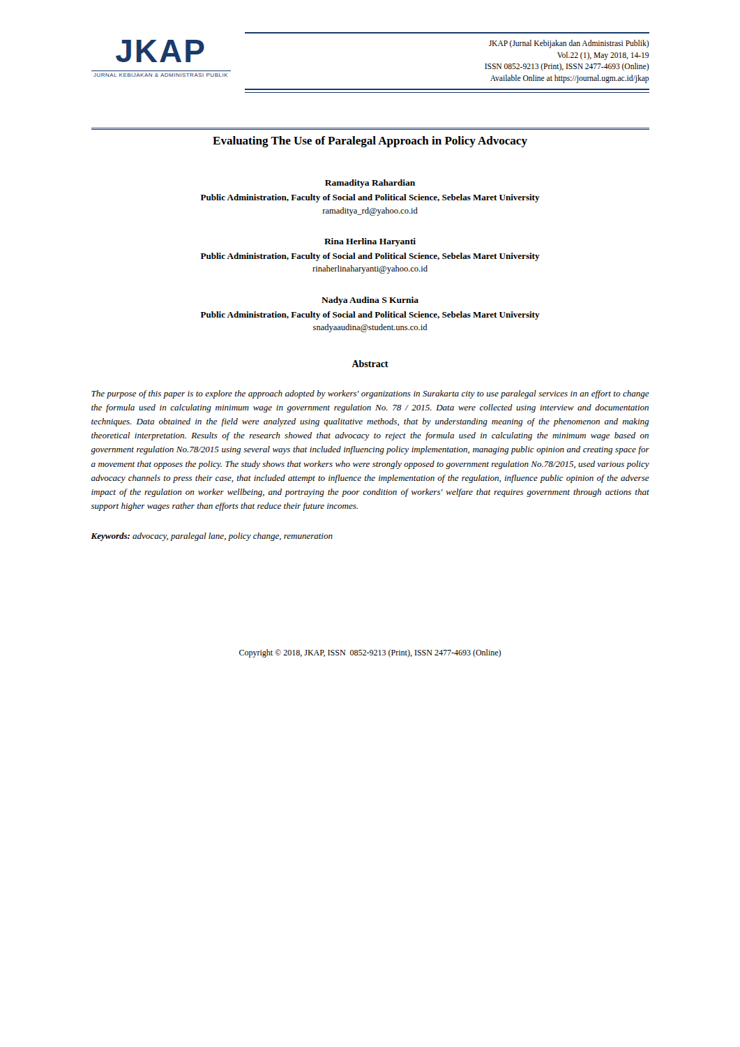JKAP
JURNAL KEBIJAKAN & ADMINISTRASI PUBLIK
JKAP (Jurnal Kebijakan dan Administrasi Publik)
Vol.22 (1), May 2018, 14-19
ISSN 0852-9213 (Print), ISSN 2477-4693 (Online)
Available Online at https://journal.ugm.ac.id/jkap
Evaluating The Use of Paralegal Approach in Policy Advocacy
Ramaditya Rahardian
Public Administration, Faculty of Social and Political Science, Sebelas Maret University
ramaditya_rd@yahoo.co.id
Rina Herlina Haryanti
Public Administration, Faculty of Social and Political Science, Sebelas Maret University
rinaherlinaharyanti@yahoo.co.id
Nadya Audina S Kurnia
Public Administration, Faculty of Social and Political Science, Sebelas Maret University
snadyaaudina@student.uns.co.id
Abstract
The purpose of this paper is to explore the approach adopted by workers' organizations in Surakarta city to use paralegal services in an effort to change the formula used in calculating minimum wage in government regulation No. 78 / 2015. Data were collected using interview and documentation techniques. Data obtained in the field were analyzed using qualitative methods, that by understanding meaning of the phenomenon and making theoretical interpretation. Results of the research showed that advocacy to reject the formula used in calculating the minimum wage based on government regulation No.78/2015 using several ways that included influencing policy implementation, managing public opinion and creating space for a movement that opposes the policy. The study shows that workers who were strongly opposed to government regulation No.78/2015, used various policy advocacy channels to press their case, that included attempt to influence the implementation of the regulation, influence public opinion of the adverse impact of the regulation on worker wellbeing, and portraying the poor condition of workers' welfare that requires government through actions that support higher wages rather than efforts that reduce their future incomes.
Keywords: advocacy, paralegal lane, policy change, remuneration
Copyright © 2018, JKAP, ISSN 0852-9213 (Print), ISSN 2477-4693 (Online)